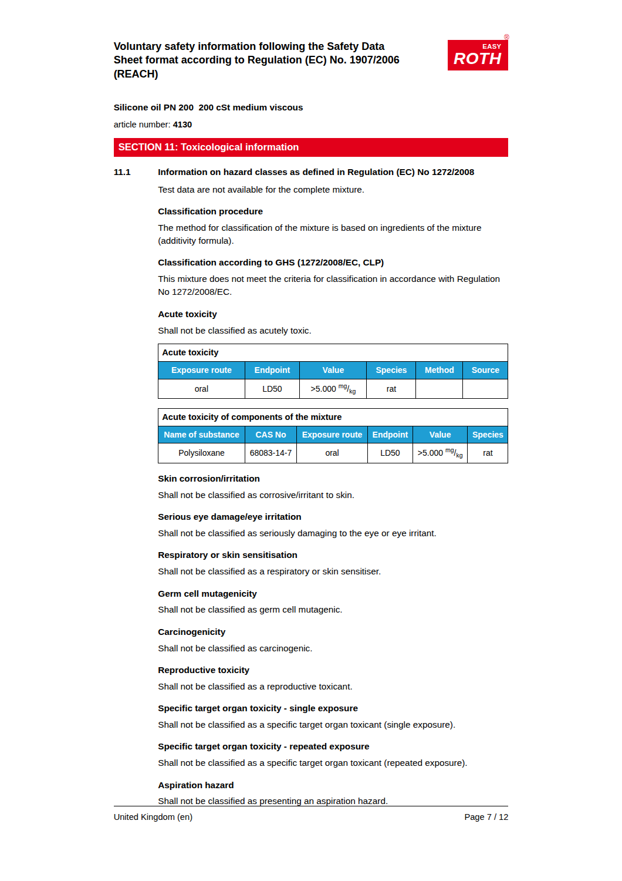Voluntary safety information following the Safety Data Sheet format according to Regulation (EC) No. 1907/2006 (REACH)
® EASY ROTH
Silicone oil PN 200 200 cSt medium viscous
article number: 4130
SECTION 11: Toxicological information
11.1
Information on hazard classes as defined in Regulation (EC) No 1272/2008
Test data are not available for the complete mixture.
Classification procedure
The method for classification of the mixture is based on ingredients of the mixture (additivity formula).
Classification according to GHS (1272/2008/EC, CLP)
This mixture does not meet the criteria for classification in accordance with Regulation No 1272/2008/EC.
Acute toxicity
Shall not be classified as acutely toxic.
Acute toxicity
| Exposure route | Endpoint | Value | Species | Method | Source |
| --- | --- | --- | --- | --- | --- |
| oral | LD50 | >5.000 mg / kg | rat | | |
Acute toxicity of components of the mixture
| Name of substance | CAS No | Exposure route | Endpoint | Value | Species |
| --- | --- | --- | --- | --- | --- |
| Polysiloxane | 68083-14-7 | oral | LD50 | >5.000 mg / kg | rat |
Skin corrosion/irritation
Shall not be classified as corrosive/irritant to skin.
Serious eye damage/eye irritation
Shall not be classified as seriously damaging to the eye or eye irritant.
Respiratory or skin sensitisation
Shall not be classified as a respiratory or skin sensitiser.
Germ cell mutagenicity
Shall not be classified as germ cell mutagenic.
Carcinogenicity
Shall not be classified as carcinogenic.
Reproductive toxicity
Shall not be classified as a reproductive toxicant.
Specific target organ toxicity - single exposure
Shall not be classified as a specific target organ toxicant (single exposure).
Specific target organ toxicity - repeated exposure
Shall not be classified as a specific target organ toxicant (repeated exposure).
Aspiration hazard
Shall not be classified as presenting an aspiration hazard.
United Kingdom (en) Page 7 / 12